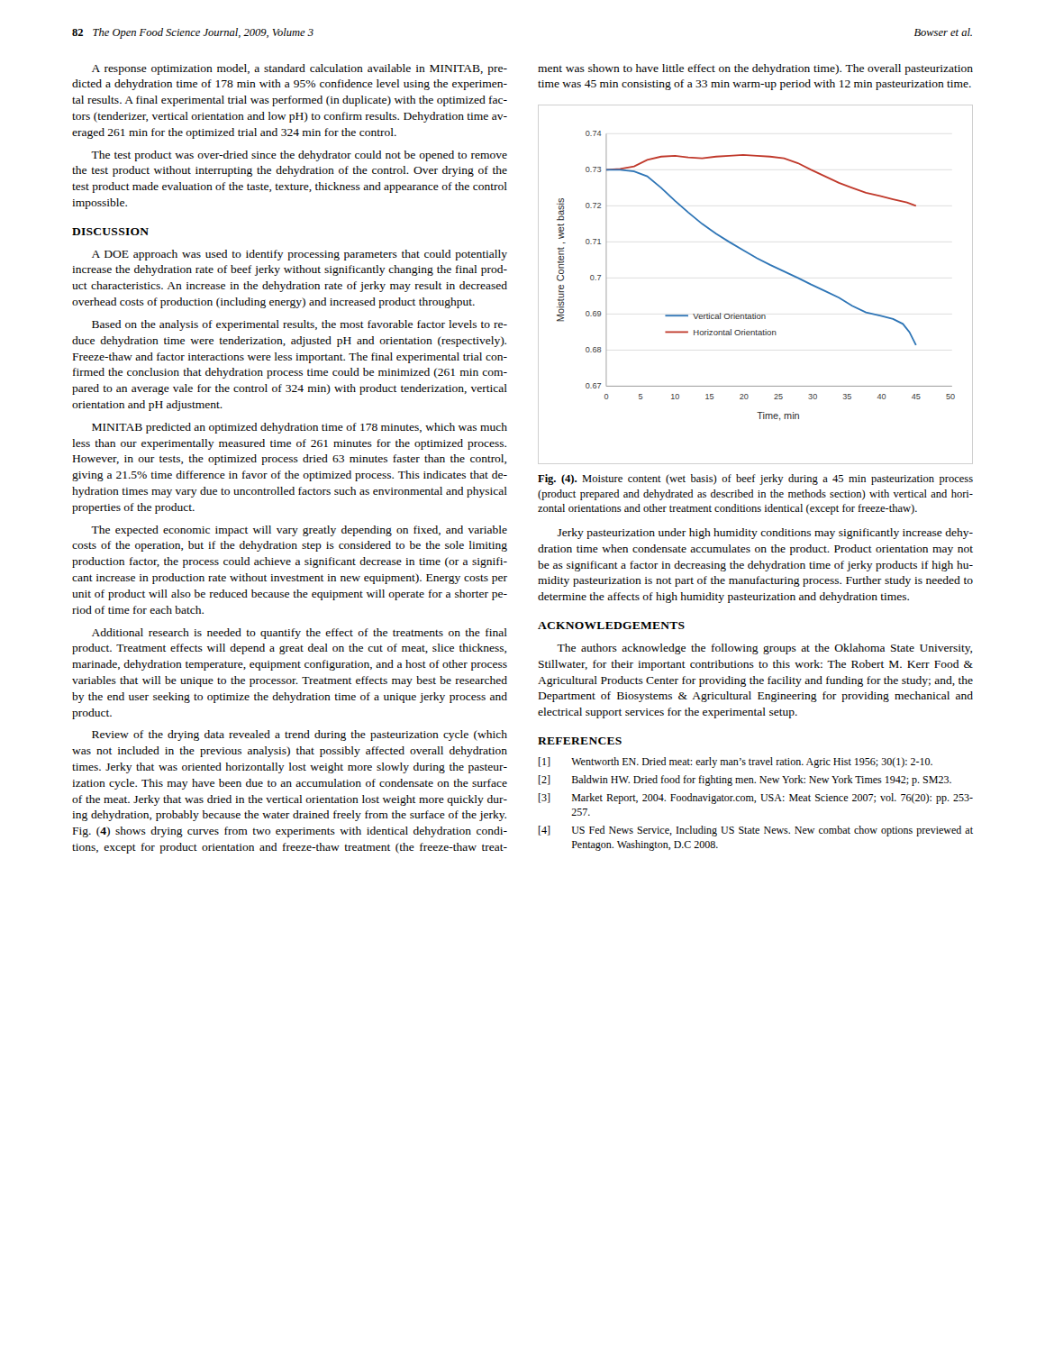82 The Open Food Science Journal, 2009, Volume 3
Bowser et al.
A response optimization model, a standard calculation available in MINITAB, predicted a dehydration time of 178 min with a 95% confidence level using the experimental results. A final experimental trial was performed (in duplicate) with the optimized factors (tenderizer, vertical orientation and low pH) to confirm results. Dehydration time averaged 261 min for the optimized trial and 324 min for the control.
The test product was over-dried since the dehydrator could not be opened to remove the test product without interrupting the dehydration of the control. Over drying of the test product made evaluation of the taste, texture, thickness and appearance of the control impossible.
DISCUSSION
A DOE approach was used to identify processing parameters that could potentially increase the dehydration rate of beef jerky without significantly changing the final product characteristics. An increase in the dehydration rate of jerky may result in decreased overhead costs of production (including energy) and increased product throughput.
Based on the analysis of experimental results, the most favorable factor levels to reduce dehydration time were tenderization, adjusted pH and orientation (respectively). Freeze-thaw and factor interactions were less important. The final experimental trial confirmed the conclusion that dehydration process time could be minimized (261 min compared to an average vale for the control of 324 min) with product tenderization, vertical orientation and pH adjustment.
MINITAB predicted an optimized dehydration time of 178 minutes, which was much less than our experimentally measured time of 261 minutes for the optimized process. However, in our tests, the optimized process dried 63 minutes faster than the control, giving a 21.5% time difference in favor of the optimized process. This indicates that dehydration times may vary due to uncontrolled factors such as environmental and physical properties of the product.
The expected economic impact will vary greatly depending on fixed, and variable costs of the operation, but if the dehydration step is considered to be the sole limiting production factor, the process could achieve a significant decrease in time (or a significant increase in production rate without investment in new equipment). Energy costs per unit of product will also be reduced because the equipment will operate for a shorter period of time for each batch.
Additional research is needed to quantify the effect of the treatments on the final product. Treatment effects will depend a great deal on the cut of meat, slice thickness, marinade, dehydration temperature, equipment configuration, and a host of other process variables that will be unique to the processor. Treatment effects may best be researched by the end user seeking to optimize the dehydration time of a unique jerky process and product.
Review of the drying data revealed a trend during the pasteurization cycle (which was not included in the previous analysis) that possibly affected overall dehydration times. Jerky that was oriented horizontally lost weight more slowly during the pasteurization cycle. This may have been due to an accumulation of condensate on the surface of the meat. Jerky that was dried in the vertical orientation lost weight more quickly during dehydration, probably because the water drained freely from the surface of the jerky. Fig. (4) shows drying curves from two experiments with identical dehydration conditions, except for product orientation and freeze-thaw treatment (the freeze-thaw treatment was shown to have little effect on the dehydration time). The overall pasteurization time was 45 min consisting of a 33 min warm-up period with 12 min pasteurization time.
0.74 0.73 0.72 0.71 0.7 0.69 0.68 0.67 0 5 10 15 20 25 30 35 40 45 50 Time, min Moisture Content , wet basis Vertical Orientation Horizontal Orientation
Fig. (4). Moisture content (wet basis) of beef jerky during a 45 min pasteurization process (product prepared and dehydrated as described in the methods section) with vertical and horizontal orientations and other treatment conditions identical (except for freeze-thaw).
Jerky pasteurization under high humidity conditions may significantly increase dehydration time when condensate accumulates on the product. Product orientation may not be as significant a factor in decreasing the dehydration time of jerky products if high humidity pasteurization is not part of the manufacturing process. Further study is needed to determine the affects of high humidity pasteurization and dehydration times.
ACKNOWLEDGEMENTS
The authors acknowledge the following groups at the Oklahoma State University, Stillwater, for their important contributions to this work: The Robert M. Kerr Food & Agricultural Products Center for providing the facility and funding for the study; and, the Department of Biosystems & Agricultural Engineering for providing mechanical and electrical support services for the experimental setup.
REFERENCES
[1] Wentworth EN. Dried meat: early man’s travel ration. Agric Hist 1956; 30(1): 2-10.
[2] Baldwin HW. Dried food for fighting men. New York: New York Times 1942; p. SM23.
[3] Market Report, 2004. Foodnavigator.com, USA: Meat Science 2007; vol. 76(20): pp. 253-257.
[4] US Fed News Service, Including US State News. New combat chow options previewed at Pentagon. Washington, D.C 2008.